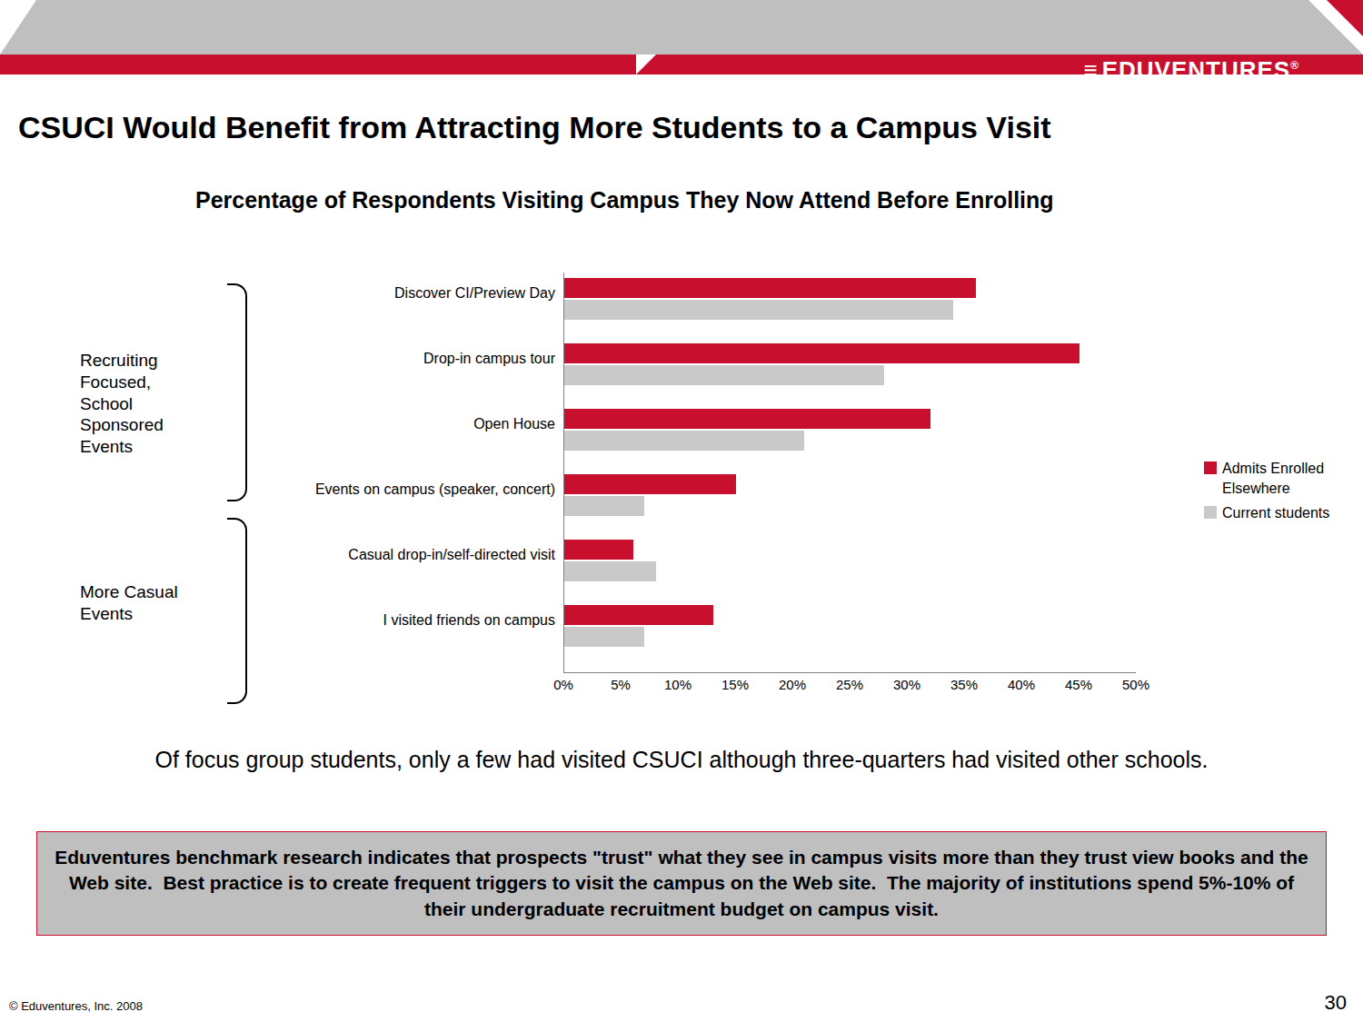≡EDUVENTURES®
CSUCI Would Benefit from Attracting More Students to a Campus Visit
Percentage of Respondents Visiting Campus They Now Attend Before Enrolling
Recruiting Focused, School Sponsored Events
More Casual Events
Discover CI/Preview Day
Drop-in campus tour
Open House
Events on campus (speaker, concert)
Casual drop-in/self-directed visit
I visited friends on campus
0% 5% 10% 15% 20% 25% 30% 35% 40% 45% 50%
Admits Enrolled Elsewhere
Current students
Of focus group students, only a few had visited CSUCI although three-quarters had visited other schools.
Eduventures benchmark research indicates that prospects "trust" what they see in campus visits more than they trust view books and the Web site. Best practice is to create frequent triggers to visit the campus on the Web site. The majority of institutions spend 5%-10% of their undergraduate recruitment budget on campus visit.
© Eduventures, Inc. 2008
30